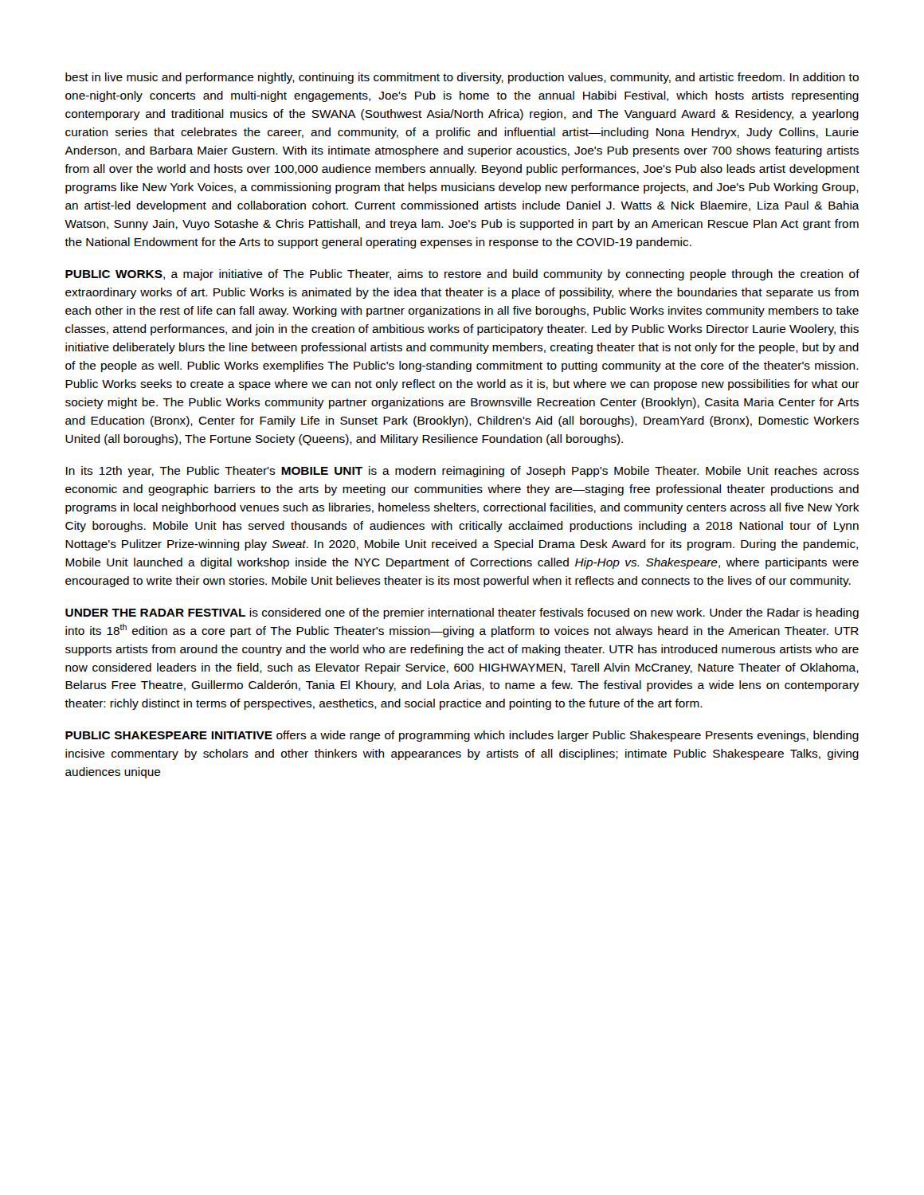best in live music and performance nightly, continuing its commitment to diversity, production values, community, and artistic freedom. In addition to one-night-only concerts and multi-night engagements, Joe's Pub is home to the annual Habibi Festival, which hosts artists representing contemporary and traditional musics of the SWANA (Southwest Asia/North Africa) region, and The Vanguard Award & Residency, a yearlong curation series that celebrates the career, and community, of a prolific and influential artist—including Nona Hendryx, Judy Collins, Laurie Anderson, and Barbara Maier Gustern. With its intimate atmosphere and superior acoustics, Joe's Pub presents over 700 shows featuring artists from all over the world and hosts over 100,000 audience members annually. Beyond public performances, Joe's Pub also leads artist development programs like New York Voices, a commissioning program that helps musicians develop new performance projects, and Joe's Pub Working Group, an artist-led development and collaboration cohort. Current commissioned artists include Daniel J. Watts & Nick Blaemire, Liza Paul & Bahia Watson, Sunny Jain, Vuyo Sotashe & Chris Pattishall, and treya lam. Joe's Pub is supported in part by an American Rescue Plan Act grant from the National Endowment for the Arts to support general operating expenses in response to the COVID-19 pandemic.
PUBLIC WORKS, a major initiative of The Public Theater, aims to restore and build community by connecting people through the creation of extraordinary works of art. Public Works is animated by the idea that theater is a place of possibility, where the boundaries that separate us from each other in the rest of life can fall away. Working with partner organizations in all five boroughs, Public Works invites community members to take classes, attend performances, and join in the creation of ambitious works of participatory theater. Led by Public Works Director Laurie Woolery, this initiative deliberately blurs the line between professional artists and community members, creating theater that is not only for the people, but by and of the people as well. Public Works exemplifies The Public's long-standing commitment to putting community at the core of the theater's mission. Public Works seeks to create a space where we can not only reflect on the world as it is, but where we can propose new possibilities for what our society might be. The Public Works community partner organizations are Brownsville Recreation Center (Brooklyn), Casita Maria Center for Arts and Education (Bronx), Center for Family Life in Sunset Park (Brooklyn), Children's Aid (all boroughs), DreamYard (Bronx), Domestic Workers United (all boroughs), The Fortune Society (Queens), and Military Resilience Foundation (all boroughs).
In its 12th year, The Public Theater's MOBILE UNIT is a modern reimagining of Joseph Papp's Mobile Theater. Mobile Unit reaches across economic and geographic barriers to the arts by meeting our communities where they are—staging free professional theater productions and programs in local neighborhood venues such as libraries, homeless shelters, correctional facilities, and community centers across all five New York City boroughs. Mobile Unit has served thousands of audiences with critically acclaimed productions including a 2018 National tour of Lynn Nottage's Pulitzer Prize-winning play Sweat. In 2020, Mobile Unit received a Special Drama Desk Award for its program. During the pandemic, Mobile Unit launched a digital workshop inside the NYC Department of Corrections called Hip-Hop vs. Shakespeare, where participants were encouraged to write their own stories. Mobile Unit believes theater is its most powerful when it reflects and connects to the lives of our community.
UNDER THE RADAR FESTIVAL is considered one of the premier international theater festivals focused on new work. Under the Radar is heading into its 18th edition as a core part of The Public Theater's mission—giving a platform to voices not always heard in the American Theater. UTR supports artists from around the country and the world who are redefining the act of making theater. UTR has introduced numerous artists who are now considered leaders in the field, such as Elevator Repair Service, 600 HIGHWAYMEN, Tarell Alvin McCraney, Nature Theater of Oklahoma, Belarus Free Theatre, Guillermo Calderón, Tania El Khoury, and Lola Arias, to name a few. The festival provides a wide lens on contemporary theater: richly distinct in terms of perspectives, aesthetics, and social practice and pointing to the future of the art form.
PUBLIC SHAKESPEARE INITIATIVE offers a wide range of programming which includes larger Public Shakespeare Presents evenings, blending incisive commentary by scholars and other thinkers with appearances by artists of all disciplines; intimate Public Shakespeare Talks, giving audiences unique